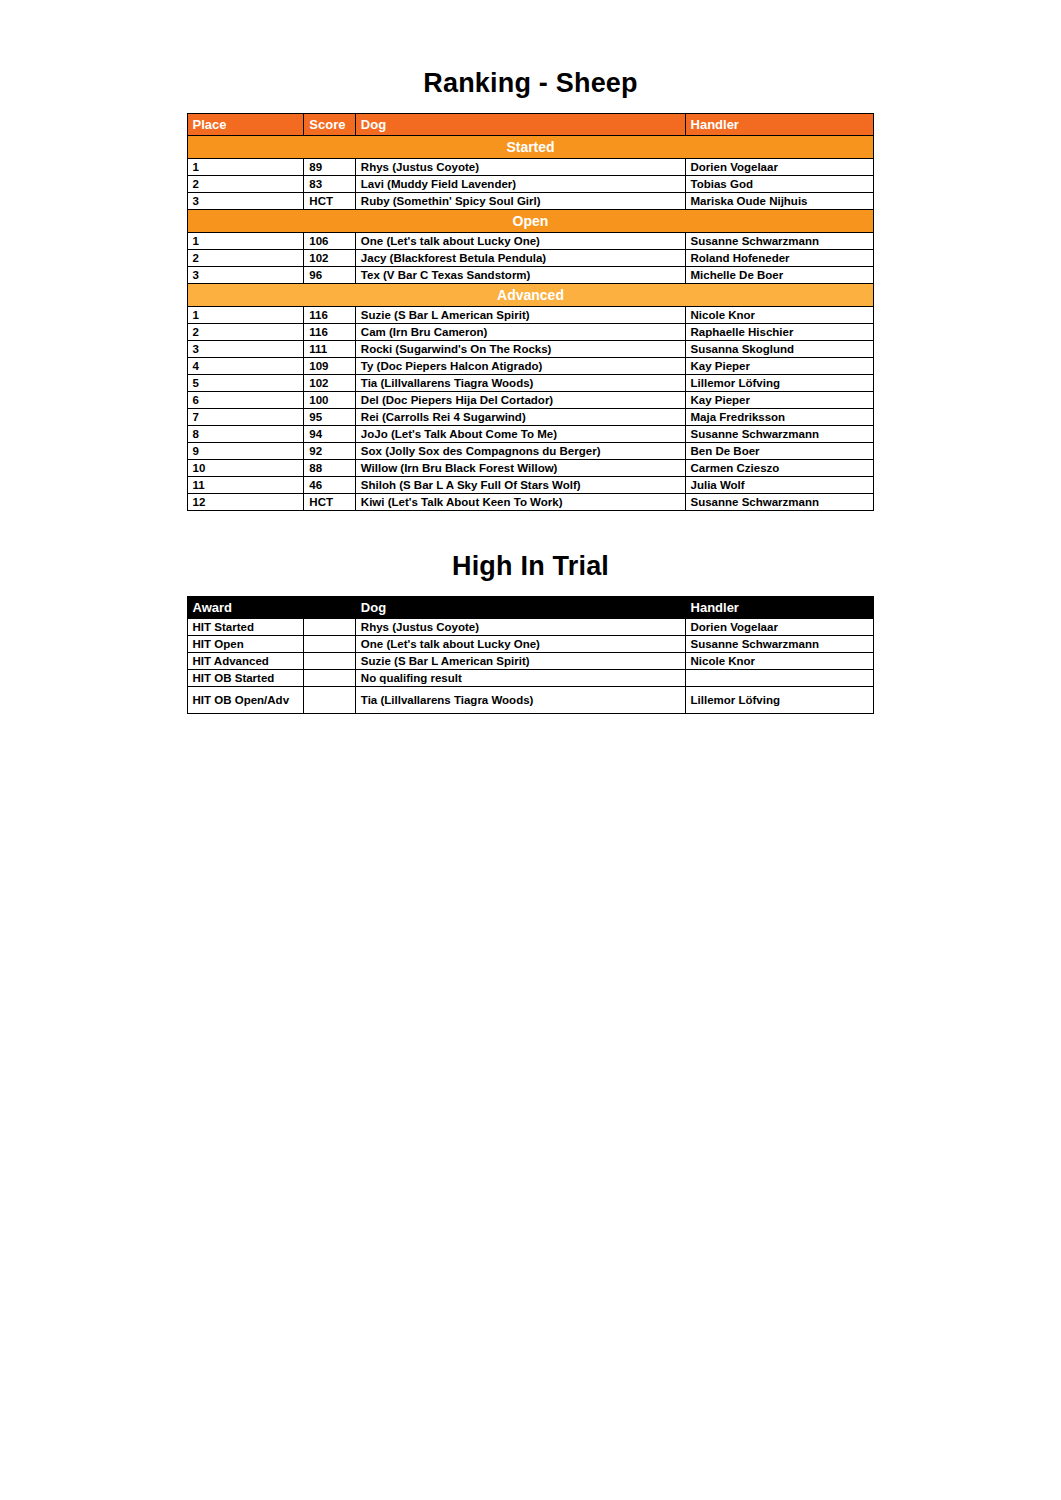Ranking - Sheep
| Place | Score | Dog | Handler |
| --- | --- | --- | --- |
| Started |
| 1 | 89 | Rhys (Justus Coyote) | Dorien Vogelaar |
| 2 | 83 | Lavi (Muddy Field Lavender) | Tobias God |
| 3 | HCT | Ruby (Somethin' Spicy Soul Girl) | Mariska Oude Nijhuis |
| Open |
| 1 | 106 | One (Let's talk about Lucky One) | Susanne Schwarzmann |
| 2 | 102 | Jacy (Blackforest Betula Pendula) | Roland Hofeneder |
| 3 | 96 | Tex (V Bar C Texas Sandstorm) | Michelle De Boer |
| Advanced |
| 1 | 116 | Suzie (S Bar L American Spirit) | Nicole Knor |
| 2 | 116 | Cam (Irn Bru Cameron) | Raphaelle Hischier |
| 3 | 111 | Rocki (Sugarwind's On The Rocks) | Susanna Skoglund |
| 4 | 109 | Ty (Doc Piepers Halcon Atigrado) | Kay Pieper |
| 5 | 102 | Tia (Lillvallarens Tiagra Woods) | Lillemor Löfving |
| 6 | 100 | Del (Doc Piepers Hija Del Cortador) | Kay Pieper |
| 7 | 95 | Rei (Carrolls Rei 4 Sugarwind) | Maja Fredriksson |
| 8 | 94 | JoJo (Let's Talk About Come To Me) | Susanne Schwarzmann |
| 9 | 92 | Sox (Jolly Sox des Compagnons du Berger) | Ben De Boer |
| 10 | 88 | Willow (Irn Bru Black Forest Willow) | Carmen Czieszo |
| 11 | 46 | Shiloh (S Bar L A Sky Full Of Stars Wolf) | Julia Wolf |
| 12 | HCT | Kiwi (Let's Talk About Keen To Work) | Susanne Schwarzmann |
High In Trial
| Award | | Dog | Handler |
| --- | --- | --- | --- |
| HIT Started | | Rhys (Justus Coyote) | Dorien Vogelaar |
| HIT Open | | One (Let's talk about Lucky One) | Susanne Schwarzmann |
| HIT Advanced | | Suzie (S Bar L American Spirit) | Nicole Knor |
| HIT OB Started | | No qualifing result | |
| HIT OB Open/Adv | | Tia (Lillvallarens Tiagra Woods) | Lillemor Löfving |